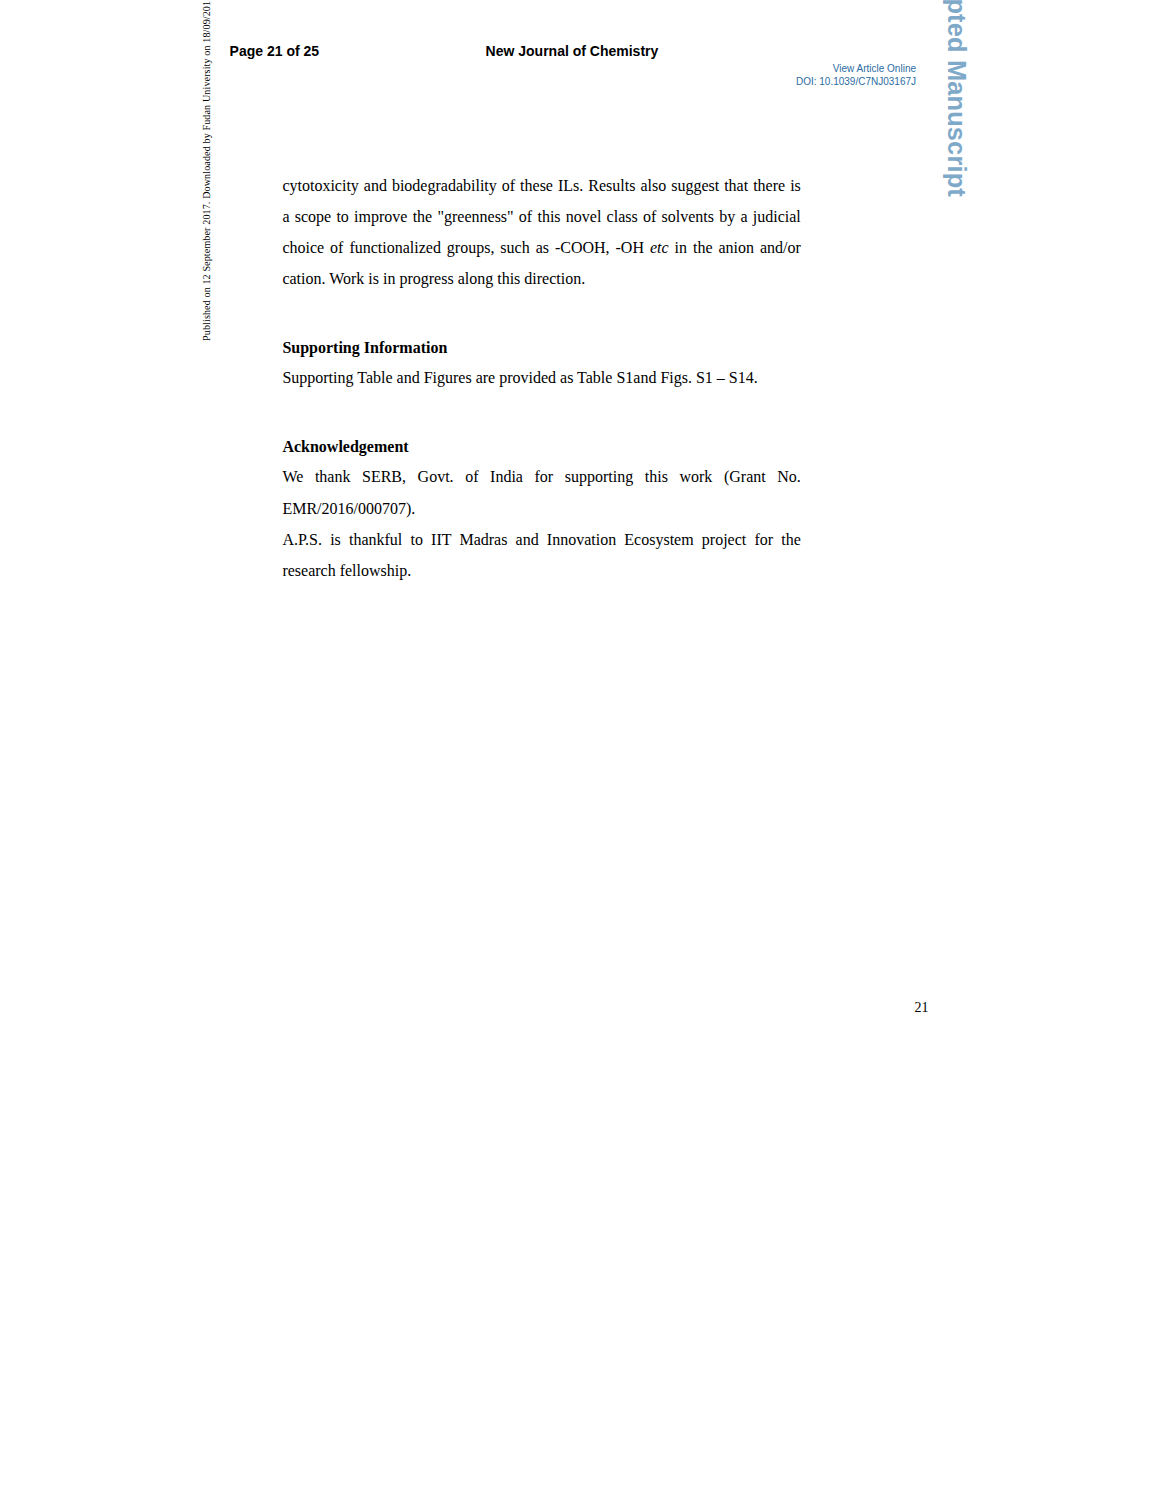Page 21 of 25
New Journal of Chemistry
View Article Online
DOI: 10.1039/C7NJ03167J
Published on 12 September 2017. Downloaded by Fudan University on 18/09/2017 06:37:16.
New Journal of Chemistry Accepted Manuscript
cytotoxicity and biodegradability of these ILs. Results also suggest that there is a scope to improve the "greenness" of this novel class of solvents by a judicial choice of functionalized groups, such as -COOH, -OH etc in the anion and/or cation. Work is in progress along this direction.
Supporting Information
Supporting Table and Figures are provided as Table S1and Figs. S1 – S14.
Acknowledgement
We thank SERB, Govt. of India for supporting this work (Grant No. EMR/2016/000707).
A.P.S. is thankful to IIT Madras and Innovation Ecosystem project for the research fellowship.
21